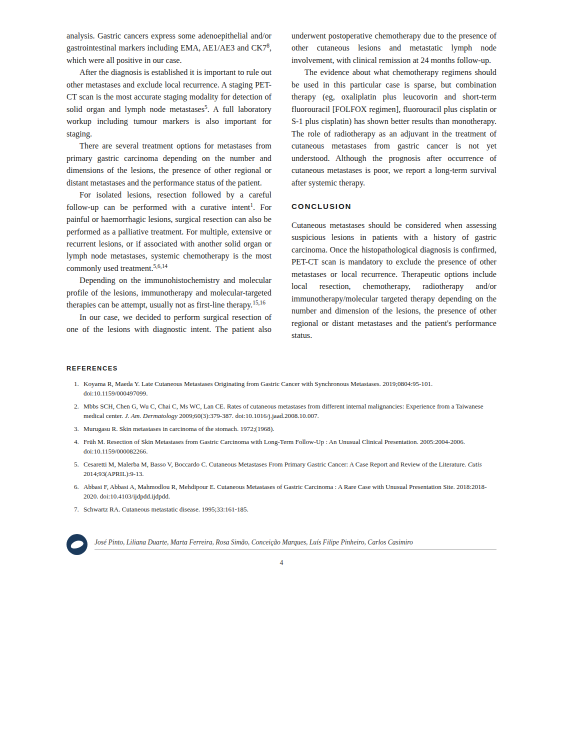analysis. Gastric cancers express some adenoepithelial and/or gastrointestinal markers including EMA, AE1/AE3 and CK78, which were all positive in our case.
After the diagnosis is established it is important to rule out other metastases and exclude local recurrence. A staging PET-CT scan is the most accurate staging modality for detection of solid organ and lymph node metastases5. A full laboratory workup including tumour markers is also important for staging.
There are several treatment options for metastases from primary gastric carcinoma depending on the number and dimensions of the lesions, the presence of other regional or distant metastases and the performance status of the patient.
For isolated lesions, resection followed by a careful follow-up can be performed with a curative intent1. For painful or haemorrhagic lesions, surgical resection can also be performed as a palliative treatment. For multiple, extensive or recurrent lesions, or if associated with another solid organ or lymph node metastases, systemic chemotherapy is the most commonly used treatment.5,6,14
Depending on the immunohistochemistry and molecular profile of the lesions, immunotherapy and molecular-targeted therapies can be attempt, usually not as first-line therapy.15,16
In our case, we decided to perform surgical resection of one of the lesions with diagnostic intent. The patient also underwent postoperative chemotherapy due to the presence of other cutaneous lesions and metastatic lymph node involvement, with clinical remission at 24 months follow-up.
The evidence about what chemotherapy regimens should be used in this particular case is sparse, but combination therapy (eg, oxaliplatin plus leucovorin and short-term fluorouracil [FOLFOX regimen], fluorouracil plus cisplatin or S-1 plus cisplatin) has shown better results than monotherapy. The role of radiotherapy as an adjuvant in the treatment of cutaneous metastases from gastric cancer is not yet understood. Although the prognosis after occurrence of cutaneous metastases is poor, we report a long-term survival after systemic therapy.
CONCLUSION
Cutaneous metastases should be considered when assessing suspicious lesions in patients with a history of gastric carcinoma. Once the histopathological diagnosis is confirmed, PET-CT scan is mandatory to exclude the presence of other metastases or local recurrence. Therapeutic options include local resection, chemotherapy, radiotherapy and/or immunotherapy/molecular targeted therapy depending on the number and dimension of the lesions, the presence of other regional or distant metastases and the patient's performance status.
REFERENCES
Koyama R, Maeda Y. Late Cutaneous Metastases Originating from Gastric Cancer with Synchronous Metastases. 2019;0804:95-101. doi:10.1159/000497099.
Mbbs SCH, Chen G, Wu C, Chai C, Ms WC, Lan CE. Rates of cutaneous metastases from different internal malignancies: Experience from a Taiwanese medical center. J. Am. Dermatology 2009;60(3):379-387. doi:10.1016/j.jaad.2008.10.007.
Murugasu R. Skin metastases in carcinoma of the stomach. 1972;(1968).
Früh M. Resection of Skin Metastases from Gastric Carcinoma with Long-Term Follow-Up : An Unusual Clinical Presentation. 2005:2004-2006. doi:10.1159/000082266.
Cesaretti M, Malerba M, Basso V, Boccardo C. Cutaneous Metastases From Primary Gastric Cancer: A Case Report and Review of the Literature. Cutis 2014;93(APRIL):9-13.
Abbasi F, Abbasi A, Mahmodlou R, Mehdipour E. Cutaneous Metastases of Gastric Carcinoma : A Rare Case with Unusual Presentation Site. 2018:2018-2020. doi:10.4103/ijdpdd.ijdpdd.
Schwartz RA. Cutaneous metastatic disease. 1995;33:161-185.
José Pinto, Liliana Duarte, Marta Ferreira, Rosa Simão, Conceição Marques, Luís Filipe Pinheiro, Carlos Casimiro
4